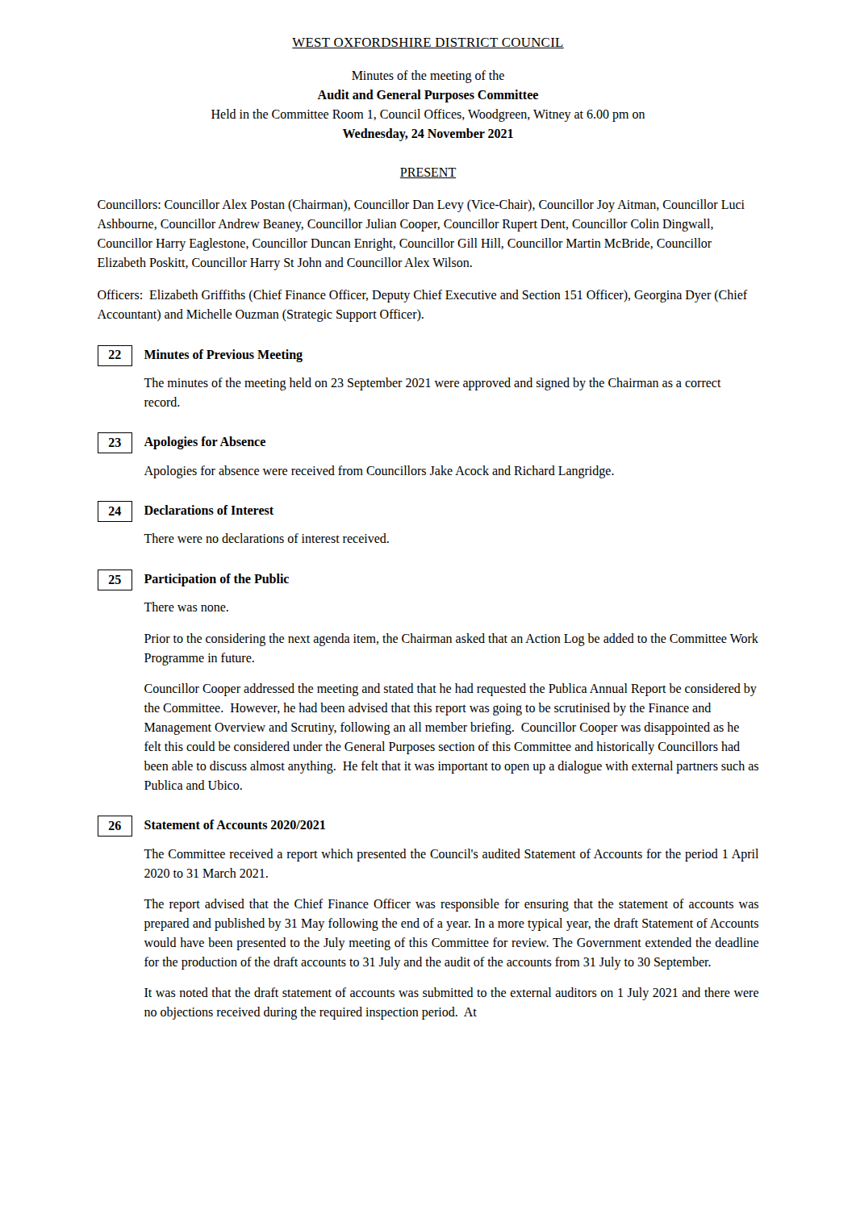WEST OXFORDSHIRE DISTRICT COUNCIL
Minutes of the meeting of the
Audit and General Purposes Committee
Held in the Committee Room 1, Council Offices, Woodgreen, Witney at 6.00 pm on
Wednesday, 24 November 2021
PRESENT
Councillors: Councillor Alex Postan (Chairman), Councillor Dan Levy (Vice-Chair), Councillor Joy Aitman, Councillor Luci Ashbourne, Councillor Andrew Beaney, Councillor Julian Cooper, Councillor Rupert Dent, Councillor Colin Dingwall, Councillor Harry Eaglestone, Councillor Duncan Enright, Councillor Gill Hill, Councillor Martin McBride, Councillor Elizabeth Poskitt, Councillor Harry St John and Councillor Alex Wilson.
Officers: Elizabeth Griffiths (Chief Finance Officer, Deputy Chief Executive and Section 151 Officer), Georgina Dyer (Chief Accountant) and Michelle Ouzman (Strategic Support Officer).
22
Minutes of Previous Meeting
The minutes of the meeting held on 23 September 2021 were approved and signed by the Chairman as a correct record.
23
Apologies for Absence
Apologies for absence were received from Councillors Jake Acock and Richard Langridge.
24
Declarations of Interest
There were no declarations of interest received.
25
Participation of the Public
There was none.
Prior to the considering the next agenda item, the Chairman asked that an Action Log be added to the Committee Work Programme in future.
Councillor Cooper addressed the meeting and stated that he had requested the Publica Annual Report be considered by the Committee. However, he had been advised that this report was going to be scrutinised by the Finance and Management Overview and Scrutiny, following an all member briefing. Councillor Cooper was disappointed as he felt this could be considered under the General Purposes section of this Committee and historically Councillors had been able to discuss almost anything. He felt that it was important to open up a dialogue with external partners such as Publica and Ubico.
26
Statement of Accounts 2020/2021
The Committee received a report which presented the Council's audited Statement of Accounts for the period 1 April 2020 to 31 March 2021.
The report advised that the Chief Finance Officer was responsible for ensuring that the statement of accounts was prepared and published by 31 May following the end of a year. In a more typical year, the draft Statement of Accounts would have been presented to the July meeting of this Committee for review. The Government extended the deadline for the production of the draft accounts to 31 July and the audit of the accounts from 31 July to 30 September.
It was noted that the draft statement of accounts was submitted to the external auditors on 1 July 2021 and there were no objections received during the required inspection period. At